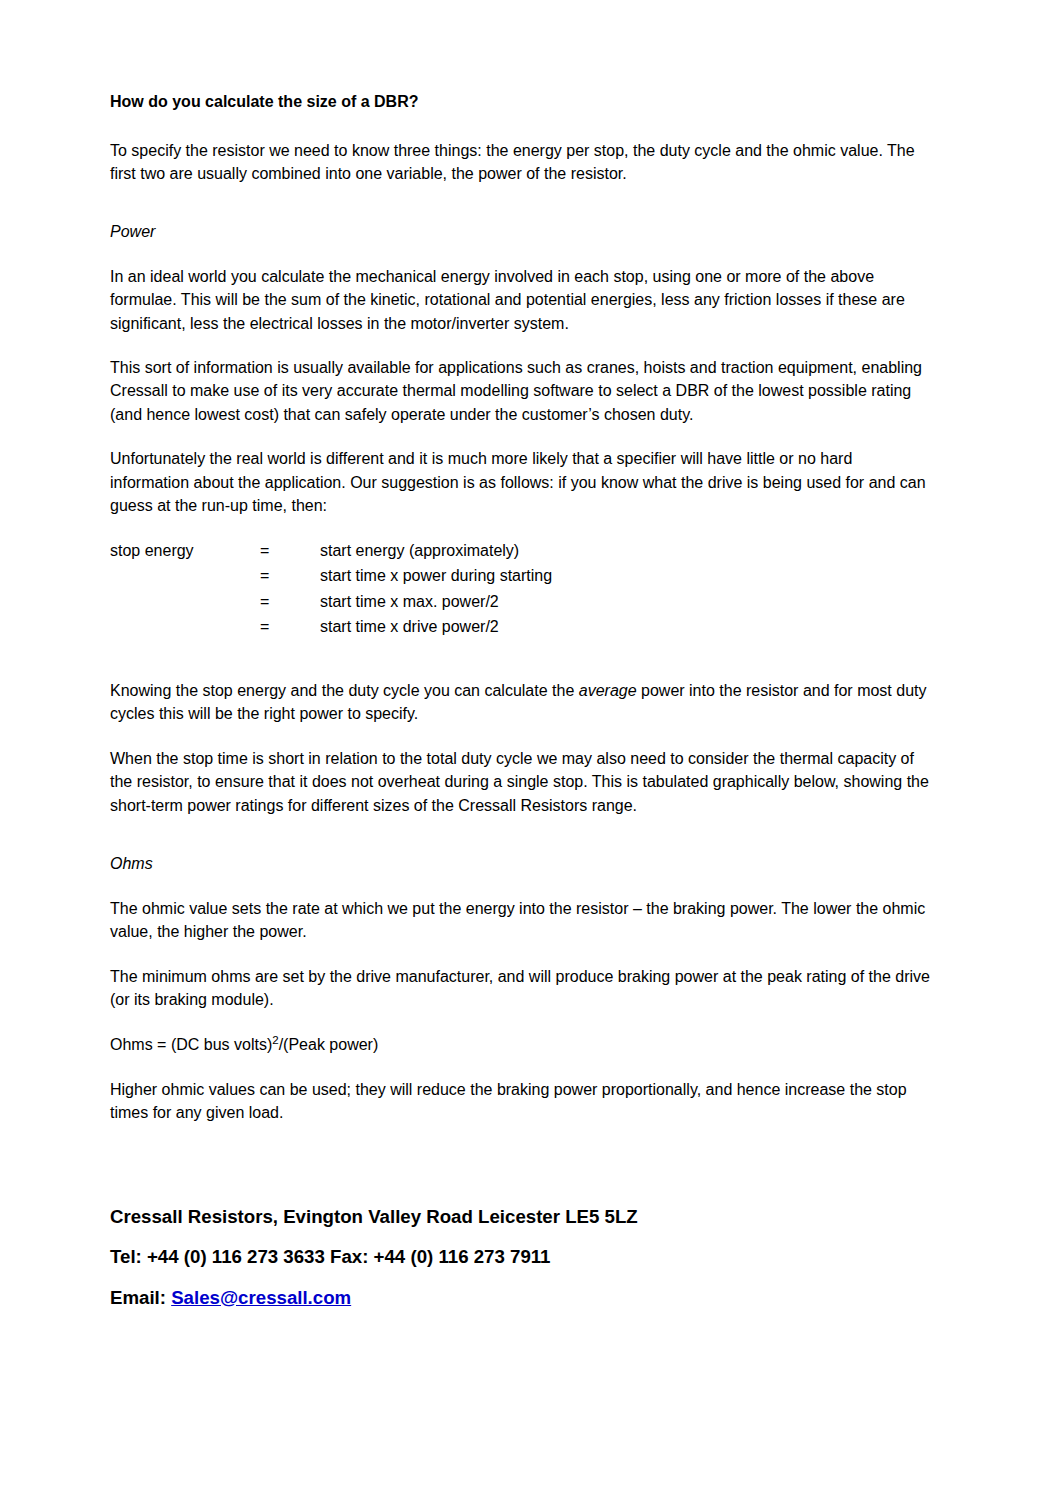How do you calculate the size of a DBR?
To specify the resistor we need to know three things: the energy per stop, the duty cycle and the ohmic value. The first two are usually combined into one variable, the power of the resistor.
Power
In an ideal world you calculate the mechanical energy involved in each stop, using one or more of the above formulae. This will be the sum of the kinetic, rotational and potential energies, less any friction losses if these are significant, less the electrical losses in the motor/inverter system.
This sort of information is usually available for applications such as cranes, hoists and traction equipment, enabling Cressall to make use of its very accurate thermal modelling software to select a DBR of the lowest possible rating (and hence lowest cost) that can safely operate under the customer’s chosen duty.
Unfortunately the real world is different and it is much more likely that a specifier will have little or no hard information about the application. Our suggestion is as follows: if you know what the drive is being used for and can guess at the run-up time, then:
| stop energy | = | start energy (approximately) |
| | = | start time x power during starting |
| | = | start time x max. power/2 |
| | = | start time x drive power/2 |
Knowing the stop energy and the duty cycle you can calculate the average power into the resistor and for most duty cycles this will be the right power to specify.
When the stop time is short in relation to the total duty cycle we may also need to consider the thermal capacity of the resistor, to ensure that it does not overheat during a single stop. This is tabulated graphically below, showing the short-term power ratings for different sizes of the Cressall Resistors range.
Ohms
The ohmic value sets the rate at which we put the energy into the resistor – the braking power. The lower the ohmic value, the higher the power.
The minimum ohms are set by the drive manufacturer, and will produce braking power at the peak rating of the drive (or its braking module).
Ohms = (DC bus volts)2/(Peak power)
Higher ohmic values can be used; they will reduce the braking power proportionally, and hence increase the stop times for any given load.
Cressall Resistors, Evington Valley Road Leicester LE5 5LZ
Tel: +44 (0) 116 273 3633 Fax: +44 (0) 116 273 7911
Email: Sales@cressall.com